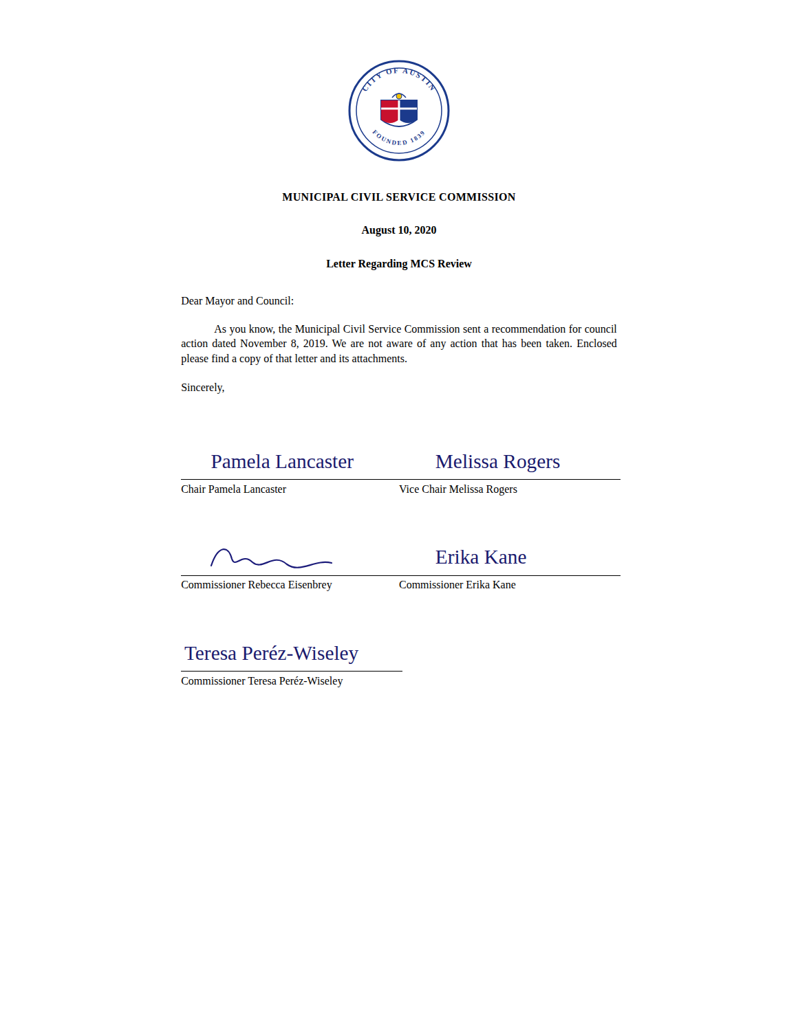CITY OF AUSTIN FOUNDED 1839
MUNICIPAL CIVIL SERVICE COMMISSION
August 10, 2020
Letter Regarding MCS Review
Dear Mayor and Council:
As you know, the Municipal Civil Service Commission sent a recommendation for council action dated November 8, 2019. We are not aware of any action that has been taken. Enclosed please find a copy of that letter and its attachments.
Sincerely,
| Pamela Lancaster Chair Pamela Lancaster | Melissa Rogers Vice Chair Melissa Rogers |
| Commissioner Rebecca Eisenbrey | Erika Kane Commissioner Erika Kane |
| Teresa Peréz-Wiseley Commissioner Teresa Peréz-Wiseley | |